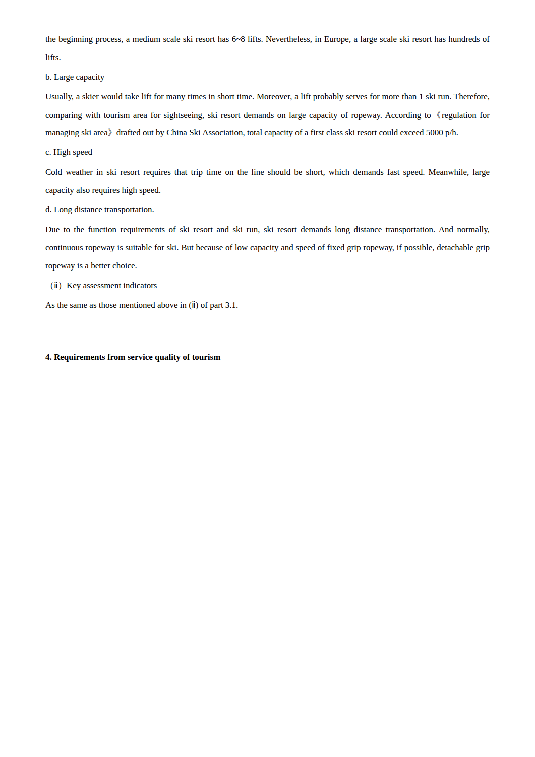the beginning process, a medium scale ski resort has 6~8 lifts. Nevertheless, in Europe, a large scale ski resort has hundreds of lifts.
b. Large capacity
Usually, a skier would take lift for many times in short time. Moreover, a lift probably serves for more than 1 ski run. Therefore, comparing with tourism area for sightseeing, ski resort demands on large capacity of ropeway. According to《regulation for managing ski area》drafted out by China Ski Association, total capacity of a first class ski resort could exceed 5000 p/h.
c. High speed
Cold weather in ski resort requires that trip time on the line should be short, which demands fast speed. Meanwhile, large capacity also requires high speed.
d. Long distance transportation.
Due to the function requirements of ski resort and ski run, ski resort demands long distance transportation. And normally, continuous ropeway is suitable for ski. But because of low capacity and speed of fixed grip ropeway, if possible, detachable grip ropeway is a better choice.
（ⅱ）Key assessment indicators
As the same as those mentioned above in (ⅱ) of part 3.1.
4. Requirements from service quality of tourism